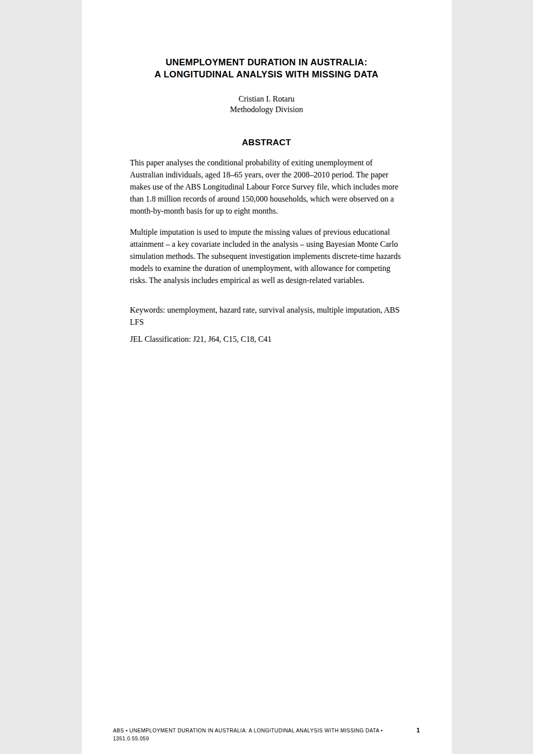Unemployment Duration in Australia:
A Longitudinal Analysis with Missing Data
Cristian I. Rotaru
Methodology Division
Abstract
This paper analyses the conditional probability of exiting unemployment of Australian individuals, aged 18–65 years, over the 2008–2010 period. The paper makes use of the ABS Longitudinal Labour Force Survey file, which includes more than 1.8 million records of around 150,000 households, which were observed on a month-by-month basis for up to eight months.
Multiple imputation is used to impute the missing values of previous educational attainment – a key covariate included in the analysis – using Bayesian Monte Carlo simulation methods. The subsequent investigation implements discrete-time hazards models to examine the duration of unemployment, with allowance for competing risks. The analysis includes empirical as well as design-related variables.
Keywords: unemployment, hazard rate, survival analysis, multiple imputation, ABS LFS
JEL Classification: J21, J64, C15, C18, C41
ABS • UNEMPLOYMENT DURATION IN AUSTRALIA: A LONGITUDINAL ANALYSIS WITH MISSING DATA • 1351.0.55.059 1